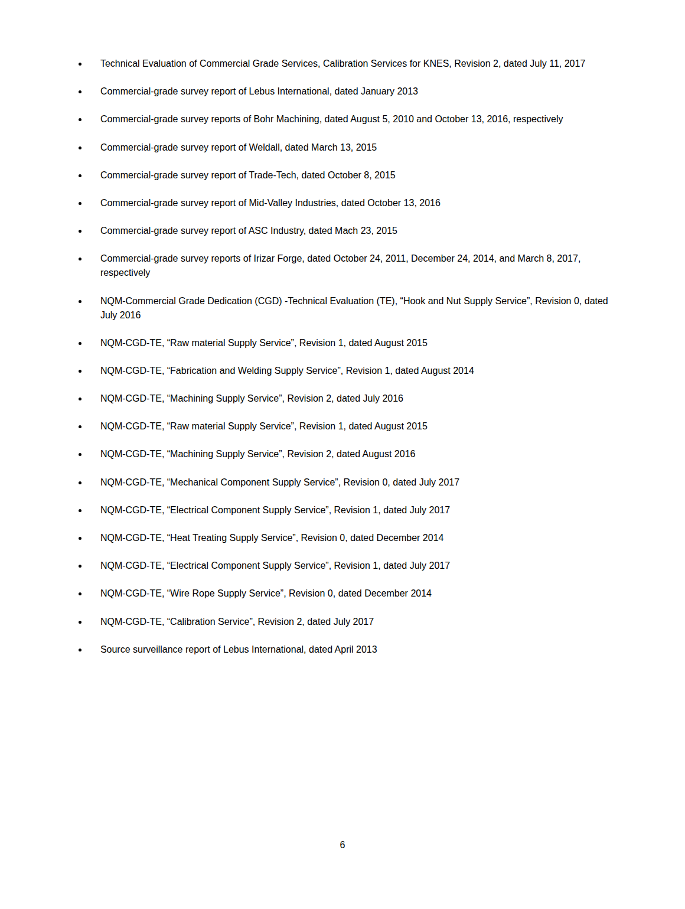Technical Evaluation of Commercial Grade Services, Calibration Services for KNES, Revision 2, dated July 11, 2017
Commercial-grade survey report of Lebus International, dated January 2013
Commercial-grade survey reports of Bohr Machining, dated August 5, 2010 and October 13, 2016, respectively
Commercial-grade survey report of Weldall, dated March 13, 2015
Commercial-grade survey report of Trade-Tech, dated October 8, 2015
Commercial-grade survey report of Mid-Valley Industries, dated October 13, 2016
Commercial-grade survey report of ASC Industry, dated Mach 23, 2015
Commercial-grade survey reports of Irizar Forge, dated October 24, 2011, December 24, 2014, and March 8, 2017, respectively
NQM-Commercial Grade Dedication (CGD) -Technical Evaluation (TE), “Hook and Nut Supply Service”, Revision 0, dated July 2016
NQM-CGD-TE, “Raw material Supply Service”, Revision 1, dated August 2015
NQM-CGD-TE, “Fabrication and Welding Supply Service”, Revision 1, dated August 2014
NQM-CGD-TE, “Machining Supply Service”, Revision 2, dated July 2016
NQM-CGD-TE, “Raw material Supply Service”, Revision 1, dated August 2015
NQM-CGD-TE, “Machining Supply Service”, Revision 2, dated August 2016
NQM-CGD-TE, “Mechanical Component Supply Service”, Revision 0, dated July 2017
NQM-CGD-TE, “Electrical Component Supply Service”, Revision 1, dated July 2017
NQM-CGD-TE, “Heat Treating Supply Service”, Revision 0, dated December 2014
NQM-CGD-TE, “Electrical Component Supply Service”, Revision 1, dated July 2017
NQM-CGD-TE, “Wire Rope Supply Service”, Revision 0, dated December 2014
NQM-CGD-TE, “Calibration Service”, Revision 2, dated July 2017
Source surveillance report of Lebus International, dated April 2013
6